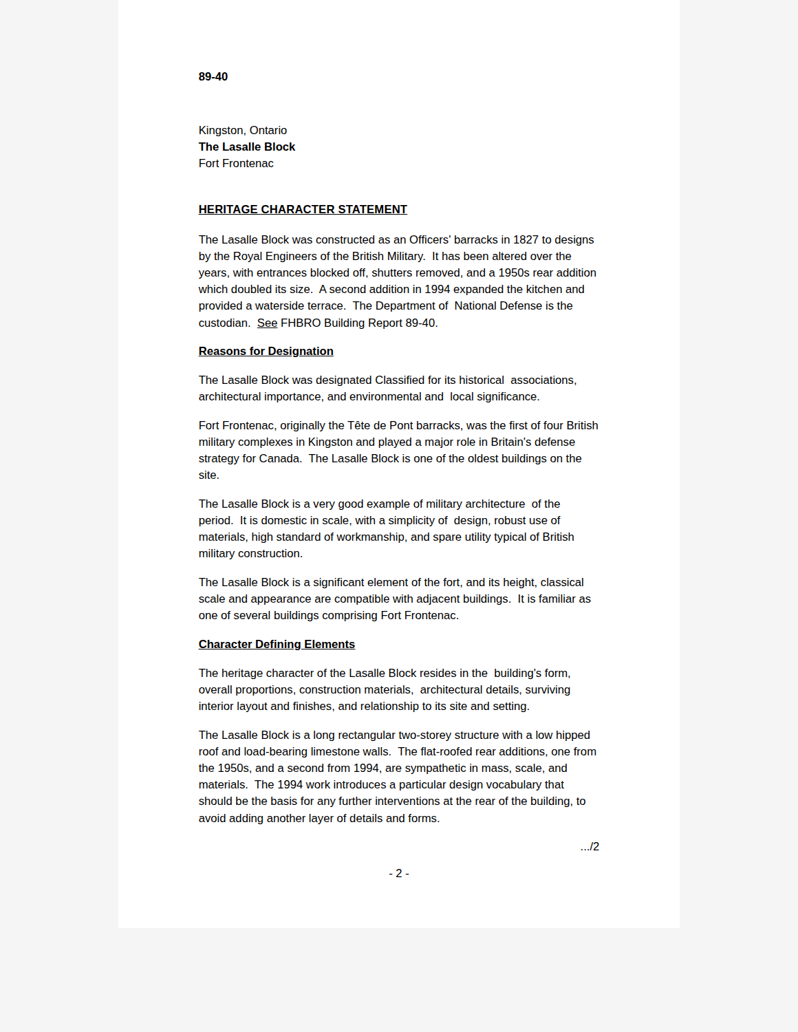89-40
Kingston, Ontario
The Lasalle Block
Fort Frontenac
HERITAGE CHARACTER STATEMENT
The Lasalle Block was constructed as an Officers' barracks in 1827 to designs by the Royal Engineers of the British Military. It has been altered over the years, with entrances blocked off, shutters removed, and a 1950s rear addition which doubled its size. A second addition in 1994 expanded the kitchen and provided a waterside terrace. The Department of National Defense is the custodian. See FHBRO Building Report 89-40.
Reasons for Designation
The Lasalle Block was designated Classified for its historical associations, architectural importance, and environmental and local significance.
Fort Frontenac, originally the Tête de Pont barracks, was the first of four British military complexes in Kingston and played a major role in Britain's defense strategy for Canada. The Lasalle Block is one of the oldest buildings on the site.
The Lasalle Block is a very good example of military architecture of the period. It is domestic in scale, with a simplicity of design, robust use of materials, high standard of workmanship, and spare utility typical of British military construction.
The Lasalle Block is a significant element of the fort, and its height, classical scale and appearance are compatible with adjacent buildings. It is familiar as one of several buildings comprising Fort Frontenac.
Character Defining Elements
The heritage character of the Lasalle Block resides in the building's form, overall proportions, construction materials, architectural details, surviving interior layout and finishes, and relationship to its site and setting.
The Lasalle Block is a long rectangular two-storey structure with a low hipped roof and load-bearing limestone walls. The flat-roofed rear additions, one from the 1950s, and a second from 1994, are sympathetic in mass, scale, and materials. The 1994 work introduces a particular design vocabulary that should be the basis for any further interventions at the rear of the building, to avoid adding another layer of details and forms.
.../2
- 2 -